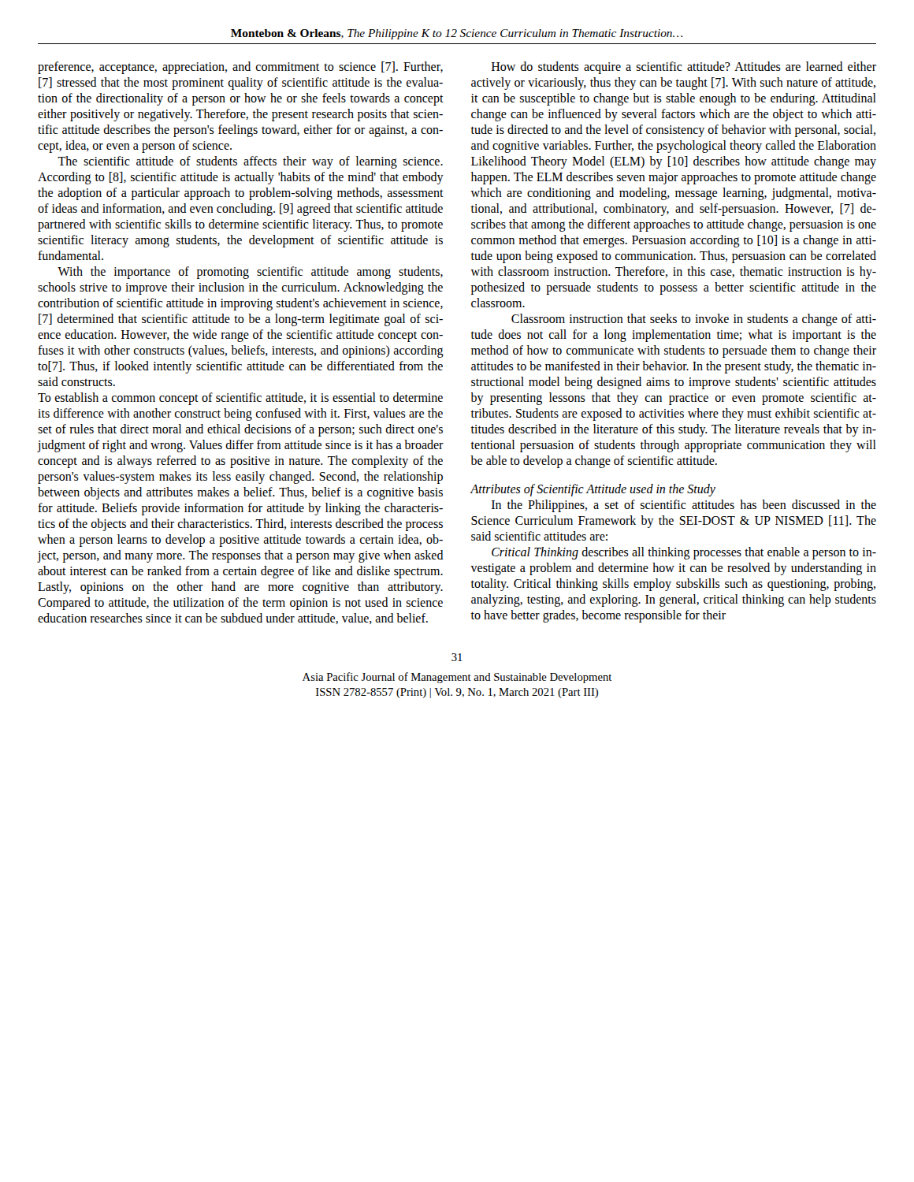Montebon & Orleans, The Philippine K to 12 Science Curriculum in Thematic Instruction…
preference, acceptance, appreciation, and commitment to science [7]. Further, [7] stressed that the most prominent quality of scientific attitude is the evaluation of the directionality of a person or how he or she feels towards a concept either positively or negatively. Therefore, the present research posits that scientific attitude describes the person's feelings toward, either for or against, a concept, idea, or even a person of science.
The scientific attitude of students affects their way of learning science. According to [8], scientific attitude is actually 'habits of the mind' that embody the adoption of a particular approach to problem-solving methods, assessment of ideas and information, and even concluding. [9] agreed that scientific attitude partnered with scientific skills to determine scientific literacy. Thus, to promote scientific literacy among students, the development of scientific attitude is fundamental.
With the importance of promoting scientific attitude among students, schools strive to improve their inclusion in the curriculum. Acknowledging the contribution of scientific attitude in improving student's achievement in science, [7] determined that scientific attitude to be a long-term legitimate goal of science education. However, the wide range of the scientific attitude concept confuses it with other constructs (values, beliefs, interests, and opinions) according to[7]. Thus, if looked intently scientific attitude can be differentiated from the said constructs.
To establish a common concept of scientific attitude, it is essential to determine its difference with another construct being confused with it. First, values are the set of rules that direct moral and ethical decisions of a person; such direct one's judgment of right and wrong. Values differ from attitude since is it has a broader concept and is always referred to as positive in nature. The complexity of the person's values-system makes its less easily changed. Second, the relationship between objects and attributes makes a belief. Thus, belief is a cognitive basis for attitude. Beliefs provide information for attitude by linking the characteristics of the objects and their characteristics. Third, interests described the process when a person learns to develop a positive attitude towards a certain idea, object, person, and many more. The responses that a person may give when asked about interest can be ranked from a certain degree of like and dislike spectrum. Lastly, opinions on the other hand are more cognitive than attributory. Compared to attitude, the utilization of the term opinion is not used in science education researches since it can be subdued under attitude, value, and belief.
How do students acquire a scientific attitude? Attitudes are learned either actively or vicariously, thus they can be taught [7]. With such nature of attitude, it can be susceptible to change but is stable enough to be enduring. Attitudinal change can be influenced by several factors which are the object to which attitude is directed to and the level of consistency of behavior with personal, social, and cognitive variables. Further, the psychological theory called the Elaboration Likelihood Theory Model (ELM) by [10] describes how attitude change may happen. The ELM describes seven major approaches to promote attitude change which are conditioning and modeling, message learning, judgmental, motivational, and attributional, combinatory, and self-persuasion. However, [7] describes that among the different approaches to attitude change, persuasion is one common method that emerges. Persuasion according to [10] is a change in attitude upon being exposed to communication. Thus, persuasion can be correlated with classroom instruction. Therefore, in this case, thematic instruction is hypothesized to persuade students to possess a better scientific attitude in the classroom.
Classroom instruction that seeks to invoke in students a change of attitude does not call for a long implementation time; what is important is the method of how to communicate with students to persuade them to change their attitudes to be manifested in their behavior. In the present study, the thematic instructional model being designed aims to improve students' scientific attitudes by presenting lessons that they can practice or even promote scientific attributes. Students are exposed to activities where they must exhibit scientific attitudes described in the literature of this study. The literature reveals that by intentional persuasion of students through appropriate communication they will be able to develop a change of scientific attitude.
Attributes of Scientific Attitude used in the Study
In the Philippines, a set of scientific attitudes has been discussed in the Science Curriculum Framework by the SEI-DOST & UP NISMED [11]. The said scientific attitudes are:
Critical Thinking describes all thinking processes that enable a person to investigate a problem and determine how it can be resolved by understanding in totality. Critical thinking skills employ subskills such as questioning, probing, analyzing, testing, and exploring. In general, critical thinking can help students to have better grades, become responsible for their
31 Asia Pacific Journal of Management and Sustainable Development
ISSN 2782-8557 (Print) | Vol. 9, No. 1, March 2021 (Part III)